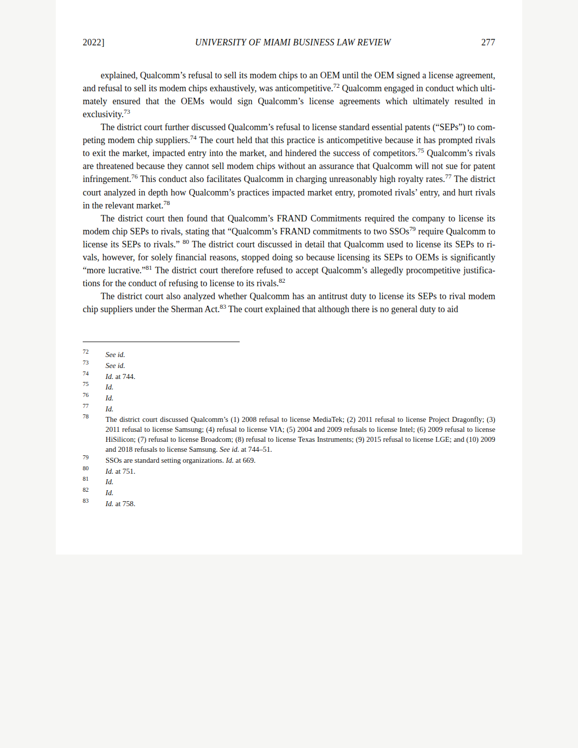2022] UNIVERSITY OF MIAMI BUSINESS LAW REVIEW 277
explained, Qualcomm’s refusal to sell its modem chips to an OEM until the OEM signed a license agreement, and refusal to sell its modem chips exhaustively, was anticompetitive.72 Qualcomm engaged in conduct which ultimately ensured that the OEMs would sign Qualcomm’s license agreements which ultimately resulted in exclusivity.73
The district court further discussed Qualcomm’s refusal to license standard essential patents (“SEPs”) to competing modem chip suppliers.74 The court held that this practice is anticompetitive because it has prompted rivals to exit the market, impacted entry into the market, and hindered the success of competitors.75 Qualcomm’s rivals are threatened because they cannot sell modem chips without an assurance that Qualcomm will not sue for patent infringement.76 This conduct also facilitates Qualcomm in charging unreasonably high royalty rates.77 The district court analyzed in depth how Qualcomm’s practices impacted market entry, promoted rivals’ entry, and hurt rivals in the relevant market.78
The district court then found that Qualcomm’s FRAND Commitments required the company to license its modem chip SEPs to rivals, stating that “Qualcomm’s FRAND commitments to two SSOs79 require Qualcomm to license its SEPs to rivals.” 80 The district court discussed in detail that Qualcomm used to license its SEPs to rivals, however, for solely financial reasons, stopped doing so because licensing its SEPs to OEMs is significantly “more lucrative.”81 The district court therefore refused to accept Qualcomm’s allegedly procompetitive justifications for the conduct of refusing to license to its rivals.82
The district court also analyzed whether Qualcomm has an antitrust duty to license its SEPs to rival modem chip suppliers under the Sherman Act.83 The court explained that although there is no general duty to aid
See id.
See id.
Id. at 744.
Id.
Id.
Id.
The district court discussed Qualcomm’s (1) 2008 refusal to license MediaTek; (2) 2011 refusal to license Project Dragonfly; (3) 2011 refusal to license Samsung; (4) refusal to license VIA; (5) 2004 and 2009 refusals to license Intel; (6) 2009 refusal to license HiSilicon; (7) refusal to license Broadcom; (8) refusal to license Texas Instruments; (9) 2015 refusal to license LGE; and (10) 2009 and 2018 refusals to license Samsung. See id. at 744–51.
SSOs are standard setting organizations. Id. at 669.
Id. at 751.
Id.
Id.
Id. at 758.